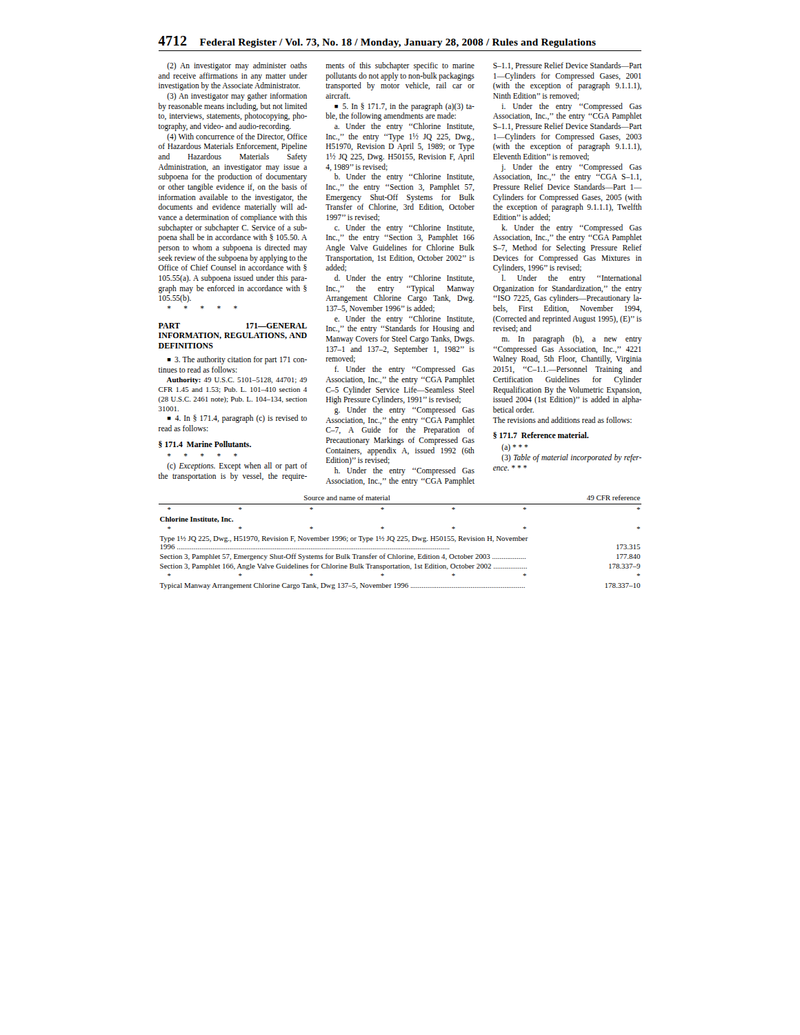4712
Federal Register / Vol. 73, No. 18 / Monday, January 28, 2008 / Rules and Regulations
(2) An investigator may administer oaths and receive affirmations in any matter under investigation by the Associate Administrator.
(3) An investigator may gather information by reasonable means including, but not limited to, interviews, statements, photocopying, photography, and video- and audio-recording.
(4) With concurrence of the Director, Office of Hazardous Materials Enforcement, Pipeline and Hazardous Materials Safety Administration, an investigator may issue a subpoena for the production of documentary or other tangible evidence if, on the basis of information available to the investigator, the documents and evidence materially will advance a determination of compliance with this subchapter or subchapter C. Service of a subpoena shall be in accordance with § 105.50. A person to whom a subpoena is directed may seek review of the subpoena by applying to the Office of Chief Counsel in accordance with § 105.55(a). A subpoena issued under this paragraph may be enforced in accordance with § 105.55(b).
*****
PART 171—GENERAL INFORMATION, REGULATIONS, AND DEFINITIONS
3. The authority citation for part 171 continues to read as follows:
Authority: 49 U.S.C. 5101–5128, 44701; 49 CFR 1.45 and 1.53; Pub. L. 101–410 section 4 (28 U.S.C. 2461 note); Pub. L. 104–134, section 31001.
4. In § 171.4, paragraph (c) is revised to read as follows:
§ 171.4 Marine Pollutants.
*****
(c) Exceptions. Except when all or part of the transportation is by vessel, the requirements of this subchapter specific to marine pollutants do not apply to non-bulk packagings transported by motor vehicle, rail car or aircraft.
5. In § 171.7, in the paragraph (a)(3) table, the following amendments are made:
a. Under the entry ‘‘Chlorine Institute, Inc.,’’ the entry ‘‘Type 1½ JQ 225, Dwg., H51970, Revision D April 5, 1989; or Type 1½ JQ 225, Dwg. H50155, Revision F, April 4, 1989’’ is revised;
b. Under the entry ‘‘Chlorine Institute, Inc.,’’ the entry ‘‘Section 3, Pamphlet 57, Emergency Shut-Off Systems for Bulk Transfer of Chlorine, 3rd Edition, October 1997’’ is revised;
c. Under the entry ‘‘Chlorine Institute, Inc.,’’ the entry ‘‘Section 3, Pamphlet 166 Angle Valve Guidelines for Chlorine Bulk Transportation, 1st Edition, October 2002’’ is added;
d. Under the entry ‘‘Chlorine Institute, Inc.,’’ the entry ‘‘Typical Manway Arrangement Chlorine Cargo Tank, Dwg. 137–5, November 1996’’ is added;
e. Under the entry ‘‘Chlorine Institute, Inc.,’’ the entry ‘‘Standards for Housing and Manway Covers for Steel Cargo Tanks, Dwgs. 137–1 and 137–2, September 1, 1982’’ is removed;
f. Under the entry ‘‘Compressed Gas Association, Inc.,’’ the entry ‘‘CGA Pamphlet C–5 Cylinder Service Life—Seamless Steel High Pressure Cylinders, 1991’’ is revised;
g. Under the entry ‘‘Compressed Gas Association, Inc.,’’ the entry ‘‘CGA Pamphlet C–7, A Guide for the Preparation of Precautionary Markings of Compressed Gas Containers, appendix A, issued 1992 (6th Edition)’’ is revised;
h. Under the entry ‘‘Compressed Gas Association, Inc.,’’ the entry ‘‘CGA Pamphlet S–1.1, Pressure Relief Device Standards—Part 1—Cylinders for Compressed Gases, 2001 (with the exception of paragraph 9.1.1.1), Ninth Edition’’ is removed;
i. Under the entry ‘‘Compressed Gas Association, Inc.,’’ the entry ‘‘CGA Pamphlet S–1.1, Pressure Relief Device Standards—Part 1—Cylinders for Compressed Gases, 2003 (with the exception of paragraph 9.1.1.1), Eleventh Edition’’ is removed;
j. Under the entry ‘‘Compressed Gas Association, Inc.,’’ the entry ‘‘CGA S–1.1, Pressure Relief Device Standards—Part 1—Cylinders for Compressed Gases, 2005 (with the exception of paragraph 9.1.1.1), Twelfth Edition’’ is added;
k. Under the entry ‘‘Compressed Gas Association, Inc.,’’ the entry ‘‘CGA Pamphlet S–7, Method for Selecting Pressure Relief Devices for Compressed Gas Mixtures in Cylinders, 1996’’ is revised;
l. Under the entry ‘‘International Organization for Standardization,’’ the entry ‘‘ISO 7225, Gas cylinders—Precautionary labels, First Edition, November 1994, (Corrected and reprinted August 1995), (E)’’ is revised; and
m. In paragraph (b), a new entry ‘‘Compressed Gas Association, Inc.,’’ 4221 Walney Road, 5th Floor, Chantilly, Virginia 20151, ‘‘C–1.1.—Personnel Training and Certification Guidelines for Cylinder Requalification By the Volumetric Expansion, issued 2004 (1st Edition)’’ is added in alphabetical order.
The revisions and additions read as follows:
§ 171.7 Reference material.
(a) * * *
(3) Table of material incorporated by reference. * * *
| Source and name of material | 49 CFR reference |
| --- | --- |
| * * * * * * | * |
| Chlorine Institute, Inc. |
| * * * * * * | * |
| Type 1½ JQ 225, Dwg., H51970, Revision F, November 1996; or Type 1½ JQ 225, Dwg. H50155, Revision H, November 1996 ................................................................................................................................................. | 173.315 |
| Section 3, Pamphlet 57, Emergency Shut-Off Systems for Bulk Transfer of Chlorine, Edition 4, October 2003 .................. | 177.840 |
| Section 3, Pamphlet 166, Angle Valve Guidelines for Chlorine Bulk Transportation, 1st Edition, October 2002 .................. | 178.337–9 |
| * * * * * * | * |
| Typical Manway Arrangement Chlorine Cargo Tank, Dwg 137–5, November 1996 ............................................................. | 178.337–10 |